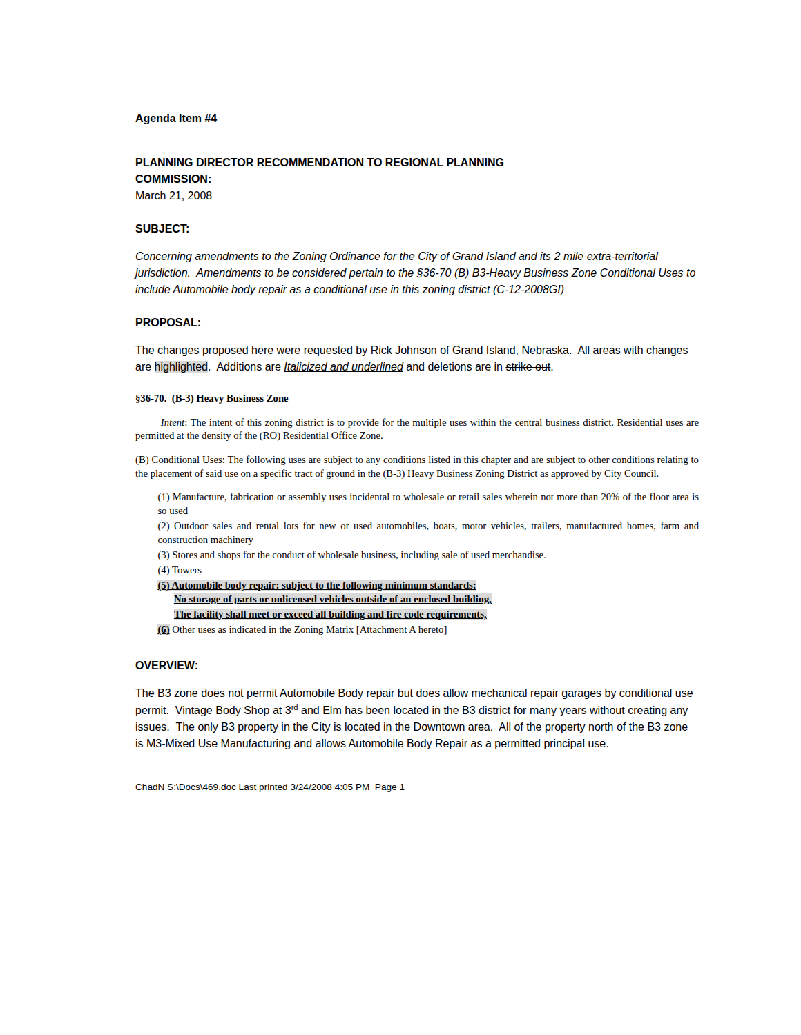Agenda Item #4
PLANNING DIRECTOR RECOMMENDATION TO REGIONAL PLANNING
COMMISSION:
March 21, 2008
SUBJECT:
Concerning amendments to the Zoning Ordinance for the City of Grand Island and its 2 mile extra-territorial jurisdiction. Amendments to be considered pertain to the §36-70 (B) B3-Heavy Business Zone Conditional Uses to include Automobile body repair as a conditional use in this zoning district (C-12-2008GI)
PROPOSAL:
The changes proposed here were requested by Rick Johnson of Grand Island, Nebraska. All areas with changes are highlighted. Additions are Italicized and underlined and deletions are in strike out.
§36-70. (B-3) Heavy Business Zone
Intent: The intent of this zoning district is to provide for the multiple uses within the central business district. Residential uses are permitted at the density of the (RO) Residential Office Zone.
(B) Conditional Uses: The following uses are subject to any conditions listed in this chapter and are subject to other conditions relating to the placement of said use on a specific tract of ground in the (B-3) Heavy Business Zoning District as approved by City Council.
(1) Manufacture, fabrication or assembly uses incidental to wholesale or retail sales wherein not more than 20% of the floor area is so used
(2) Outdoor sales and rental lots for new or used automobiles, boats, motor vehicles, trailers, manufactured homes, farm and construction machinery
(3) Stores and shops for the conduct of wholesale business, including sale of used merchandise.
(4) Towers
(5) Automobile body repair: subject to the following minimum standards:
No storage of parts or unlicensed vehicles outside of an enclosed building,
The facility shall meet or exceed all building and fire code requirements,
(6) Other uses as indicated in the Zoning Matrix [Attachment A hereto]
OVERVIEW:
The B3 zone does not permit Automobile Body repair but does allow mechanical repair garages by conditional use permit. Vintage Body Shop at 3rd and Elm has been located in the B3 district for many years without creating any issues. The only B3 property in the City is located in the Downtown area. All of the property north of the B3 zone is M3-Mixed Use Manufacturing and allows Automobile Body Repair as a permitted principal use.
ChadN S:\Docs\469.doc Last printed 3/24/2008 4:05 PM Page 1